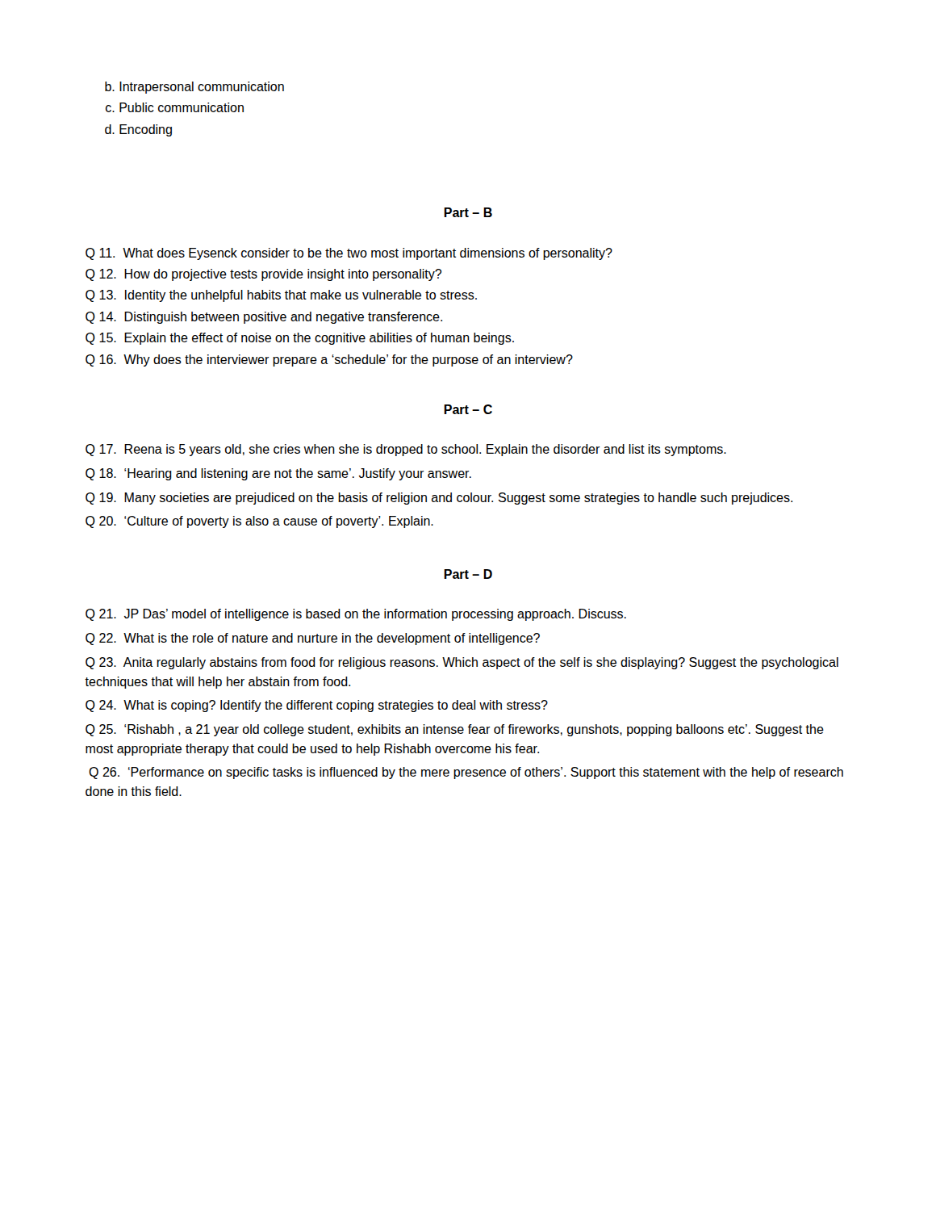Intrapersonal communication
Public communication
Encoding
Part – B
Q 11. What does Eysenck consider to be the two most important dimensions of personality?
Q 12. How do projective tests provide insight into personality?
Q 13. Identity the unhelpful habits that make us vulnerable to stress.
Q 14. Distinguish between positive and negative transference.
Q 15. Explain the effect of noise on the cognitive abilities of human beings.
Q 16. Why does the interviewer prepare a ‘schedule’ for the purpose of an interview?
Part – C
Q 17. Reena is 5 years old, she cries when she is dropped to school. Explain the disorder and list its symptoms.
Q 18. ‘Hearing and listening are not the same’. Justify your answer.
Q 19. Many societies are prejudiced on the basis of religion and colour. Suggest some strategies to handle such prejudices.
Q 20. ‘Culture of poverty is also a cause of poverty’. Explain.
Part – D
Q 21. JP Das’ model of intelligence is based on the information processing approach. Discuss.
Q 22. What is the role of nature and nurture in the development of intelligence?
Q 23. Anita regularly abstains from food for religious reasons. Which aspect of the self is she displaying? Suggest the psychological techniques that will help her abstain from food.
Q 24. What is coping? Identify the different coping strategies to deal with stress?
Q 25. ‘Rishabh , a 21 year old college student, exhibits an intense fear of fireworks, gunshots, popping balloons etc’. Suggest the most appropriate therapy that could be used to help Rishabh overcome his fear.
Q 26. ‘Performance on specific tasks is influenced by the mere presence of others’. Support this statement with the help of research done in this field.